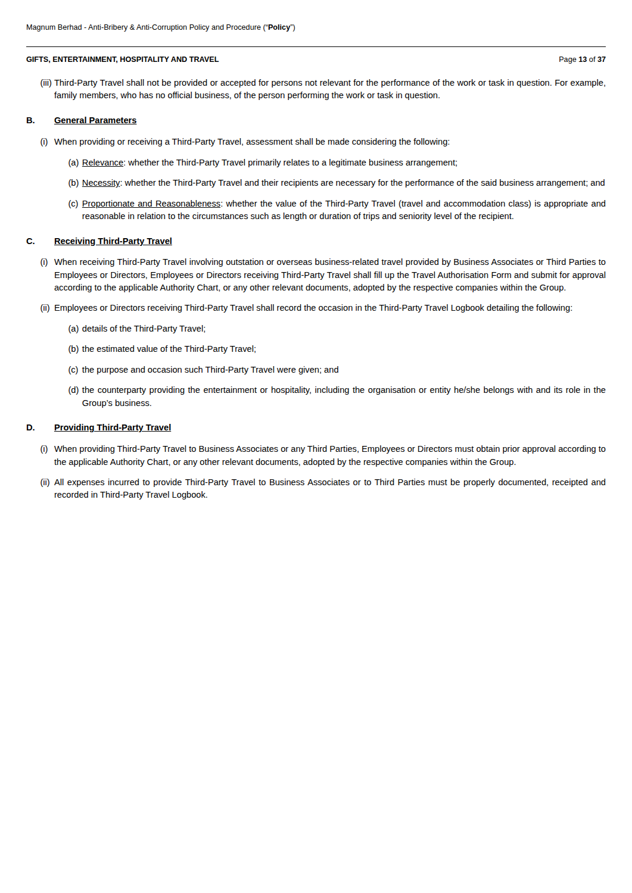Magnum Berhad - Anti-Bribery & Anti-Corruption Policy and Procedure (“Policy”)
Gifts, Entertainment, Hospitality and Travel Page 13 of 37
(iii)
Third-Party Travel shall not be provided or accepted for persons not relevant for the performance of the work or task in question. For example, family members, who has no official business, of the person performing the work or task in question.
B.
General Parameters
(i)
When providing or receiving a Third-Party Travel, assessment shall be made considering the following:
(a)
Relevance: whether the Third-Party Travel primarily relates to a legitimate business arrangement;
(b)
Necessity: whether the Third-Party Travel and their recipients are necessary for the performance of the said business arrangement; and
(c)
Proportionate and Reasonableness: whether the value of the Third-Party Travel (travel and accommodation class) is appropriate and reasonable in relation to the circumstances such as length or duration of trips and seniority level of the recipient.
C.
Receiving Third-Party Travel
(i)
When receiving Third-Party Travel involving outstation or overseas business-related travel provided by Business Associates or Third Parties to Employees or Directors, Employees or Directors receiving Third-Party Travel shall fill up the Travel Authorisation Form and submit for approval according to the applicable Authority Chart, or any other relevant documents, adopted by the respective companies within the Group.
(ii)
Employees or Directors receiving Third-Party Travel shall record the occasion in the Third-Party Travel Logbook detailing the following:
(a)
details of the Third-Party Travel;
(b)
the estimated value of the Third-Party Travel;
(c)
the purpose and occasion such Third-Party Travel were given; and
(d)
the counterparty providing the entertainment or hospitality, including the organisation or entity he/she belongs with and its role in the Group’s business.
D.
Providing Third-Party Travel
(i)
When providing Third-Party Travel to Business Associates or any Third Parties, Employees or Directors must obtain prior approval according to the applicable Authority Chart, or any other relevant documents, adopted by the respective companies within the Group.
(ii)
All expenses incurred to provide Third-Party Travel to Business Associates or to Third Parties must be properly documented, receipted and recorded in Third-Party Travel Logbook.